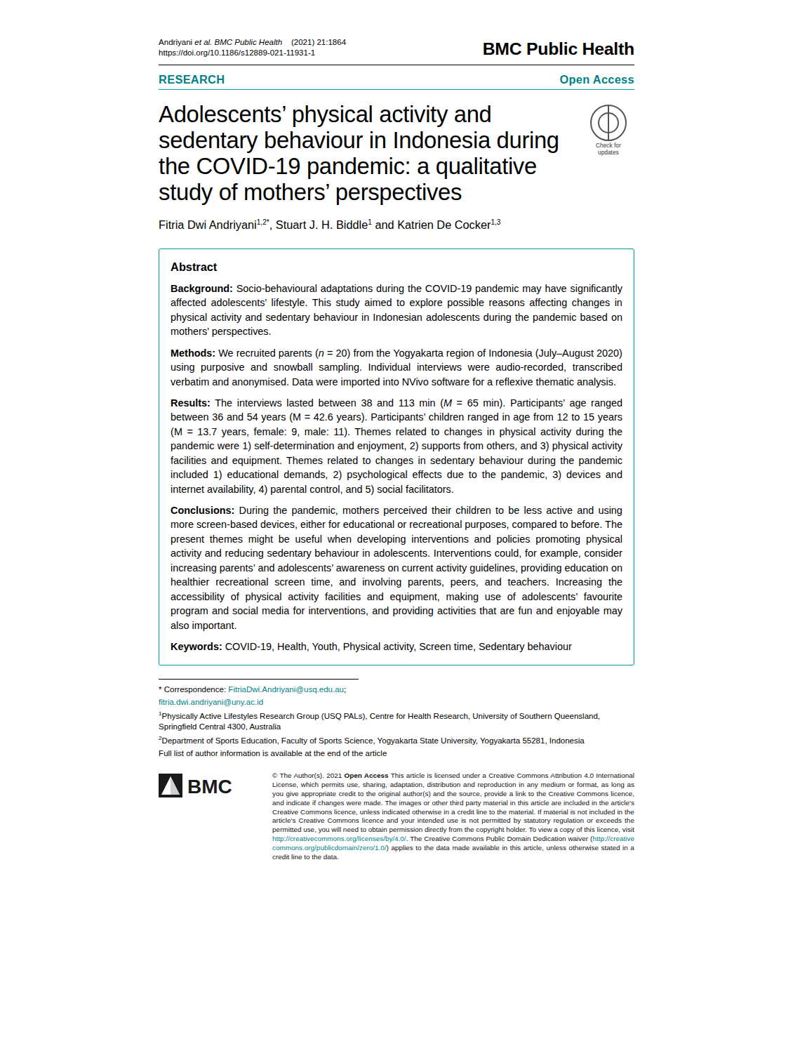Andriyani et al. BMC Public Health (2021) 21:1864
https://doi.org/10.1186/s12889-021-11931-1
BMC Public Health
RESEARCH Open Access
Adolescents’ physical activity and sedentary behaviour in Indonesia during the COVID-19 pandemic: a qualitative study of mothers’ perspectives
Check for updates
Fitria Dwi Andriyani1,2*, Stuart J. H. Biddle1 and Katrien De Cocker1,3
Abstract
Background: Socio-behavioural adaptations during the COVID-19 pandemic may have significantly affected adolescents’ lifestyle. This study aimed to explore possible reasons affecting changes in physical activity and sedentary behaviour in Indonesian adolescents during the pandemic based on mothers’ perspectives.
Methods: We recruited parents (n = 20) from the Yogyakarta region of Indonesia (July–August 2020) using purposive and snowball sampling. Individual interviews were audio-recorded, transcribed verbatim and anonymised. Data were imported into NVivo software for a reflexive thematic analysis.
Results: The interviews lasted between 38 and 113 min (M = 65 min). Participants’ age ranged between 36 and 54 years (M = 42.6 years). Participants’ children ranged in age from 12 to 15 years (M = 13.7 years, female: 9, male: 11). Themes related to changes in physical activity during the pandemic were 1) self-determination and enjoyment, 2) supports from others, and 3) physical activity facilities and equipment. Themes related to changes in sedentary behaviour during the pandemic included 1) educational demands, 2) psychological effects due to the pandemic, 3) devices and internet availability, 4) parental control, and 5) social facilitators.
Conclusions: During the pandemic, mothers perceived their children to be less active and using more screen-based devices, either for educational or recreational purposes, compared to before. The present themes might be useful when developing interventions and policies promoting physical activity and reducing sedentary behaviour in adolescents. Interventions could, for example, consider increasing parents’ and adolescents’ awareness on current activity guidelines, providing education on healthier recreational screen time, and involving parents, peers, and teachers. Increasing the accessibility of physical activity facilities and equipment, making use of adolescents’ favourite program and social media for interventions, and providing activities that are fun and enjoyable may also important.
Keywords: COVID-19, Health, Youth, Physical activity, Screen time, Sedentary behaviour
* Correspondence: FitriaDwi.Andriyani@usq.edu.au;
fitria.dwi.andriyani@uny.ac.id
1Physically Active Lifestyles Research Group (USQ PALs), Centre for Health Research, University of Southern Queensland, Springfield Central 4300, Australia
2Department of Sports Education, Faculty of Sports Science, Yogyakarta State University, Yogyakarta 55281, Indonesia
Full list of author information is available at the end of the article
BMC
© The Author(s). 2021 Open Access This article is licensed under a Creative Commons Attribution 4.0 International License, which permits use, sharing, adaptation, distribution and reproduction in any medium or format, as long as you give appropriate credit to the original author(s) and the source, provide a link to the Creative Commons licence, and indicate if changes were made. The images or other third party material in this article are included in the article's Creative Commons licence, unless indicated otherwise in a credit line to the material. If material is not included in the article's Creative Commons licence and your intended use is not permitted by statutory regulation or exceeds the permitted use, you will need to obtain permission directly from the copyright holder. To view a copy of this licence, visit http://creativecommons.org/licenses/by/4.0/. The Creative Commons Public Domain Dedication waiver (http://creativecommons.org/publicdomain/zero/1.0/) applies to the data made available in this article, unless otherwise stated in a credit line to the data.